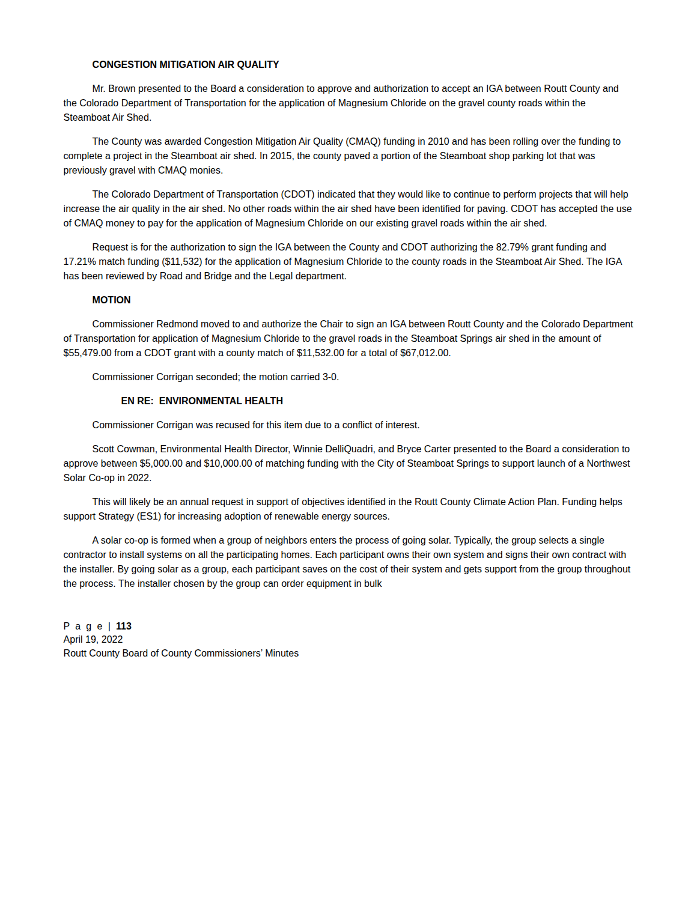CONGESTION MITIGATION AIR QUALITY
Mr. Brown presented to the Board a consideration to approve and authorization to accept an IGA between Routt County and the Colorado Department of Transportation for the application of Magnesium Chloride on the gravel county roads within the Steamboat Air Shed.
The County was awarded Congestion Mitigation Air Quality (CMAQ) funding in 2010 and has been rolling over the funding to complete a project in the Steamboat air shed. In 2015, the county paved a portion of the Steamboat shop parking lot that was previously gravel with CMAQ monies.
The Colorado Department of Transportation (CDOT) indicated that they would like to continue to perform projects that will help increase the air quality in the air shed. No other roads within the air shed have been identified for paving. CDOT has accepted the use of CMAQ money to pay for the application of Magnesium Chloride on our existing gravel roads within the air shed.
Request is for the authorization to sign the IGA between the County and CDOT authorizing the 82.79% grant funding and 17.21% match funding ($11,532) for the application of Magnesium Chloride to the county roads in the Steamboat Air Shed. The IGA has been reviewed by Road and Bridge and the Legal department.
MOTION
Commissioner Redmond moved to and authorize the Chair to sign an IGA between Routt County and the Colorado Department of Transportation for application of Magnesium Chloride to the gravel roads in the Steamboat Springs air shed in the amount of $55,479.00 from a CDOT grant with a county match of $11,532.00 for a total of $67,012.00.
Commissioner Corrigan seconded; the motion carried 3-0.
EN RE: ENVIRONMENTAL HEALTH
Commissioner Corrigan was recused for this item due to a conflict of interest.
Scott Cowman, Environmental Health Director, Winnie DelliQuadri, and Bryce Carter presented to the Board a consideration to approve between $5,000.00 and $10,000.00 of matching funding with the City of Steamboat Springs to support launch of a Northwest Solar Co-op in 2022.
This will likely be an annual request in support of objectives identified in the Routt County Climate Action Plan. Funding helps support Strategy (ES1) for increasing adoption of renewable energy sources.
A solar co-op is formed when a group of neighbors enters the process of going solar. Typically, the group selects a single contractor to install systems on all the participating homes. Each participant owns their own system and signs their own contract with the installer. By going solar as a group, each participant saves on the cost of their system and gets support from the group throughout the process. The installer chosen by the group can order equipment in bulk
P a g e | 113
April 19, 2022
Routt County Board of County Commissioners’ Minutes